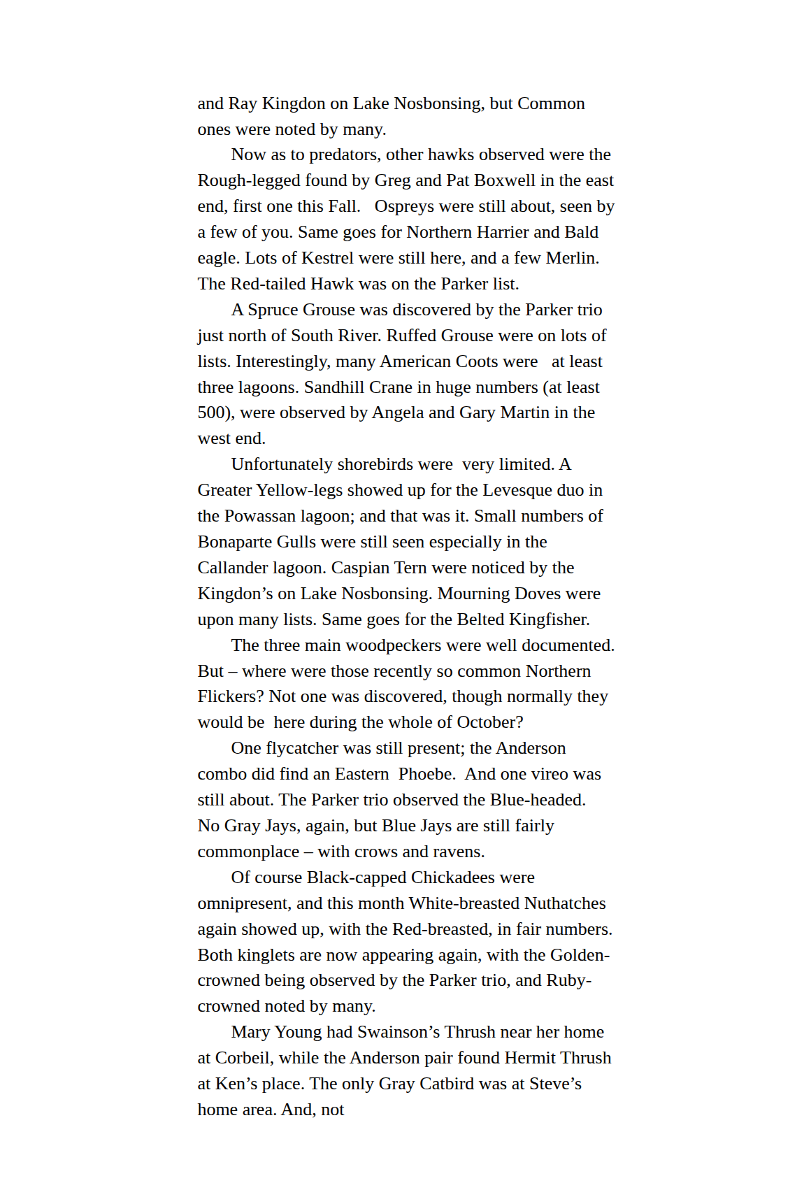and Ray Kingdon on Lake Nosbonsing, but Common ones were noted by many.
Now as to predators, other hawks observed were the Rough-legged found by Greg and Pat Boxwell in the east end, first one this Fall. Ospreys were still about, seen by a few of you. Same goes for Northern Harrier and Bald eagle. Lots of Kestrel were still here, and a few Merlin. The Red-tailed Hawk was on the Parker list.
A Spruce Grouse was discovered by the Parker trio just north of South River. Ruffed Grouse were on lots of lists. Interestingly, many American Coots were at least three lagoons. Sandhill Crane in huge numbers (at least 500), were observed by Angela and Gary Martin in the west end.
Unfortunately shorebirds were very limited. A Greater Yellow-legs showed up for the Levesque duo in the Powassan lagoon; and that was it. Small numbers of Bonaparte Gulls were still seen especially in the Callander lagoon. Caspian Tern were noticed by the Kingdon’s on Lake Nosbonsing. Mourning Doves were upon many lists. Same goes for the Belted Kingfisher.
The three main woodpeckers were well documented. But – where were those recently so common Northern Flickers? Not one was discovered, though normally they would be here during the whole of October?
One flycatcher was still present; the Anderson combo did find an Eastern Phoebe. And one vireo was still about. The Parker trio observed the Blue-headed. No Gray Jays, again, but Blue Jays are still fairly commonplace – with crows and ravens.
Of course Black-capped Chickadees were omnipresent, and this month White-breasted Nuthatches again showed up, with the Red-breasted, in fair numbers. Both kinglets are now appearing again, with the Golden-crowned being observed by the Parker trio, and Ruby-crowned noted by many.
Mary Young had Swainson’s Thrush near her home at Corbeil, while the Anderson pair found Hermit Thrush at Ken’s place. The only Gray Catbird was at Steve’s home area. And, not